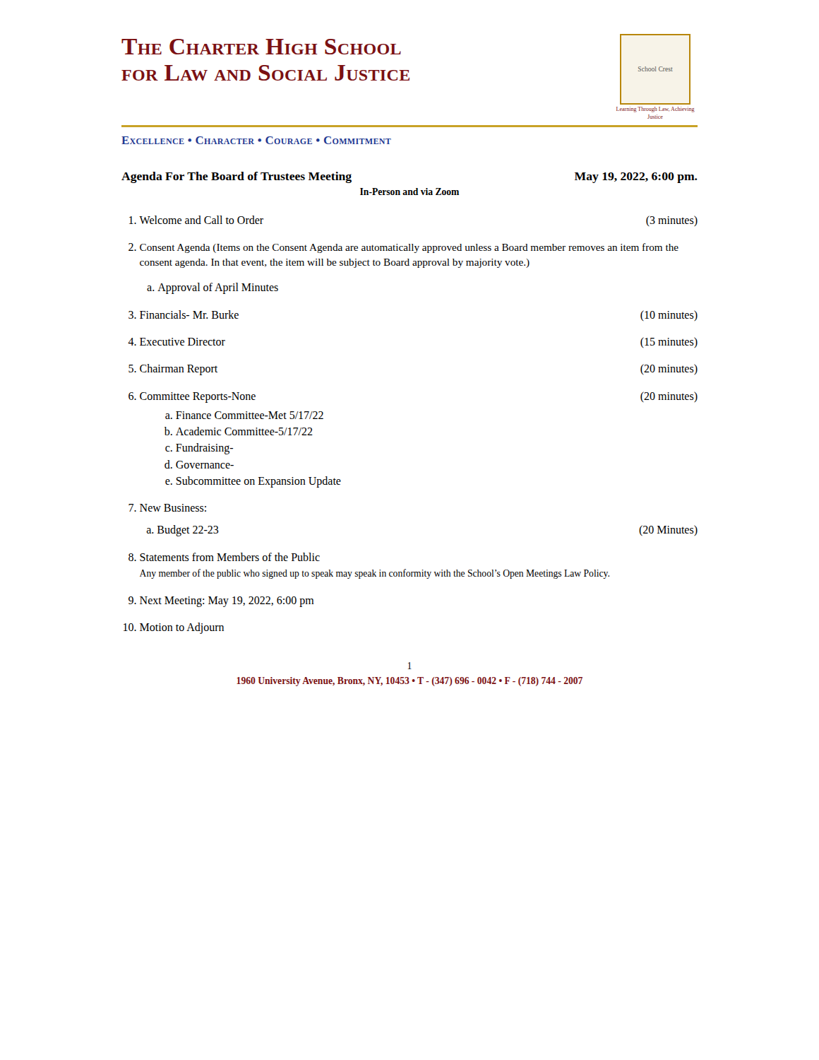The Charter High School
for Law and Social Justice
School Crest
Learning Through Law, Achieving Justice
Excellence • Character • Courage • Commitment
Agenda For The Board of Trustees Meeting May 19, 2022, 6:00 pm.
In-Person and via Zoom
Welcome and Call to Order (3 minutes)
Consent Agenda (Items on the Consent Agenda are automatically approved unless a Board member removes an item from the consent agenda. In that event, the item will be subject to Board approval by majority vote.)
Approval of April Minutes
Financials- Mr. Burke (10 minutes)
Executive Director (15 minutes)
Chairman Report (20 minutes)
Committee Reports-None (20 minutes)
Finance Committee-Met 5/17/22
Academic Committee-5/17/22
Fundraising-
Governance-
Subcommittee on Expansion Update
New Business:
a. Budget 22-23 (20 Minutes)
Statements from Members of the Public
Any member of the public who signed up to speak may speak in conformity with the School’s Open Meetings Law Policy.
Next Meeting: May 19, 2022, 6:00 pm
Motion to Adjourn
1
1960 University Avenue, Bronx, NY, 10453 • T - (347) 696 - 0042 • F - (718) 744 - 2007